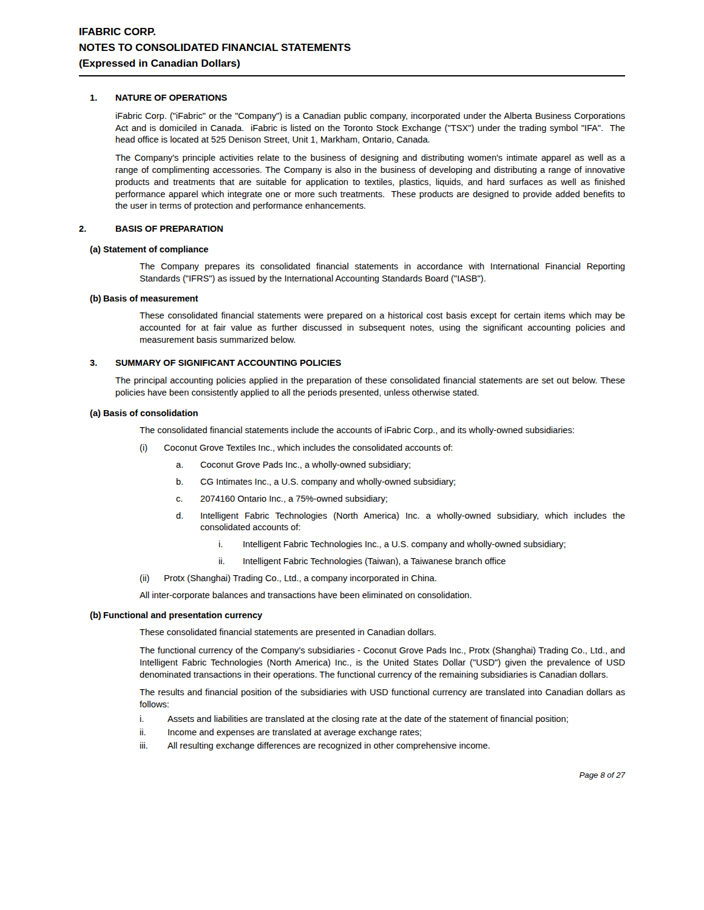IFABRIC CORP.
NOTES TO CONSOLIDATED FINANCIAL STATEMENTS
(Expressed in Canadian Dollars)
1. NATURE OF OPERATIONS
iFabric Corp. ("iFabric" or the "Company") is a Canadian public company, incorporated under the Alberta Business Corporations Act and is domiciled in Canada. iFabric is listed on the Toronto Stock Exchange ("TSX") under the trading symbol "IFA". The head office is located at 525 Denison Street, Unit 1, Markham, Ontario, Canada.
The Company's principle activities relate to the business of designing and distributing women's intimate apparel as well as a range of complimenting accessories. The Company is also in the business of developing and distributing a range of innovative products and treatments that are suitable for application to textiles, plastics, liquids, and hard surfaces as well as finished performance apparel which integrate one or more such treatments. These products are designed to provide added benefits to the user in terms of protection and performance enhancements.
2. BASIS OF PREPARATION
(a) Statement of compliance
The Company prepares its consolidated financial statements in accordance with International Financial Reporting Standards ("IFRS") as issued by the International Accounting Standards Board ("IASB").
(b) Basis of measurement
These consolidated financial statements were prepared on a historical cost basis except for certain items which may be accounted for at fair value as further discussed in subsequent notes, using the significant accounting policies and measurement basis summarized below.
3. SUMMARY OF SIGNIFICANT ACCOUNTING POLICIES
The principal accounting policies applied in the preparation of these consolidated financial statements are set out below. These policies have been consistently applied to all the periods presented, unless otherwise stated.
(a) Basis of consolidation
The consolidated financial statements include the accounts of iFabric Corp., and its wholly-owned subsidiaries:
(i) Coconut Grove Textiles Inc., which includes the consolidated accounts of:
a. Coconut Grove Pads Inc., a wholly-owned subsidiary;
b. CG Intimates Inc., a U.S. company and wholly-owned subsidiary;
c. 2074160 Ontario Inc., a 75%-owned subsidiary;
d. Intelligent Fabric Technologies (North America) Inc. a wholly-owned subsidiary, which includes the consolidated accounts of:
i. Intelligent Fabric Technologies Inc., a U.S. company and wholly-owned subsidiary;
ii. Intelligent Fabric Technologies (Taiwan), a Taiwanese branch office
(ii) Protx (Shanghai) Trading Co., Ltd., a company incorporated in China.
All inter-corporate balances and transactions have been eliminated on consolidation.
(b) Functional and presentation currency
These consolidated financial statements are presented in Canadian dollars.
The functional currency of the Company's subsidiaries - Coconut Grove Pads Inc., Protx (Shanghai) Trading Co., Ltd., and Intelligent Fabric Technologies (North America) Inc., is the United States Dollar ("USD") given the prevalence of USD denominated transactions in their operations. The functional currency of the remaining subsidiaries is Canadian dollars.
The results and financial position of the subsidiaries with USD functional currency are translated into Canadian dollars as follows:
i. Assets and liabilities are translated at the closing rate at the date of the statement of financial position;
ii. Income and expenses are translated at average exchange rates;
iii. All resulting exchange differences are recognized in other comprehensive income.
Page 8 of 27